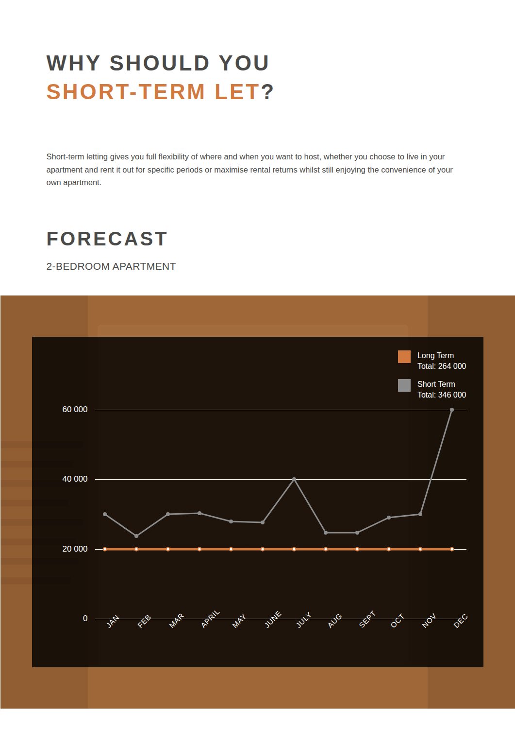Why should you
short-term let?
Short-term letting gives you full flexibility of where and when you want to host, whether you choose to live in your apartment and rent it out for specific periods or maximise rental returns whilst still enjoying the convenience of your own apartment.
Forecast
2-bedroom apartment
Long Term Total: 264 000
Short Term Total: 346 000
60 000 40 000 20 000 0
JAN FEB MAR APRIL MAY JUNE JULY AUG SEPT OCT NOV DEC